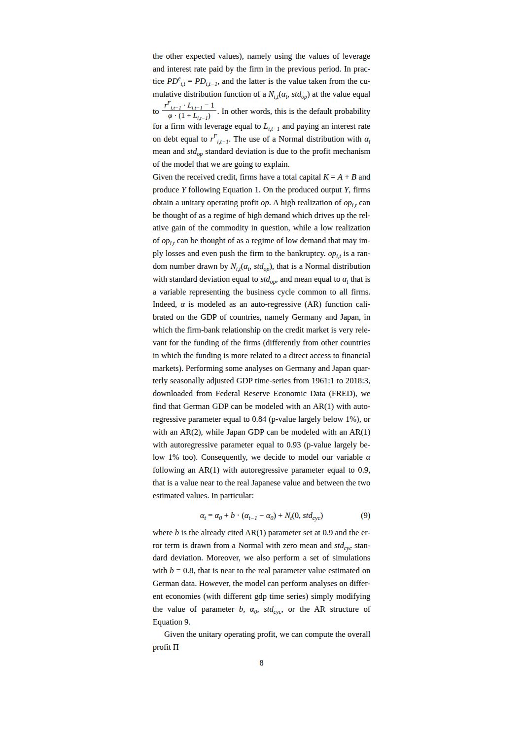the other expected values), namely using the values of leverage and interest rate paid by the firm in the previous period. In practice PDei,t = PDi,t−1, and the latter is the value taken from the cumulative distribution function of a Ni,t(αt, stdop) at the value equal to rFi,t−1 · Li,t−1 − 1 φ · (1 + Li,t−1). In other words, this is the default probability for a firm with leverage equal to Li,t−1 and paying an interest rate on debt equal to rFi,t−1. The use of a Normal distribution with αt mean and stdop standard deviation is due to the profit mechanism of the model that we are going to explain.
Given the received credit, firms have a total capital K = A + B and produce Y following Equation 1. On the produced output Y, firms obtain a unitary operating profit op. A high realization of opi,t can be thought of as a regime of high demand which drives up the relative gain of the commodity in question, while a low realization of opi,t can be thought of as a regime of low demand that may imply losses and even push the firm to the bankruptcy. opi,t is a random number drawn by Ni,t(αt, stdop), that is a Normal distribution with standard deviation equal to stdop, and mean equal to αt that is a variable representing the business cycle common to all firms. Indeed, α is modeled as an auto-regressive (AR) function calibrated on the GDP of countries, namely Germany and Japan, in which the firm-bank relationship on the credit market is very relevant for the funding of the firms (differently from other countries in which the funding is more related to a direct access to financial markets). Performing some analyses on Germany and Japan quarterly seasonally adjusted GDP time-series from 1961:1 to 2018:3, downloaded from Federal Reserve Economic Data (FRED), we find that German GDP can be modeled with an AR(1) with autoregressive parameter equal to 0.84 (p-value largely below 1%), or with an AR(2), while Japan GDP can be modeled with an AR(1) with autoregressive parameter equal to 0.93 (p-value largely below 1% too). Consequently, we decide to model our variable α following an AR(1) with autoregressive parameter equal to 0.9, that is a value near to the real Japanese value and between the two estimated values. In particular:
αt = α0 + b · (αt−1 − α0) + Nt(0, stdcyc) (9)
where b is the already cited AR(1) parameter set at 0.9 and the error term is drawn from a Normal with zero mean and stdcyc standard deviation. Moreover, we also perform a set of simulations with b = 0.8, that is near to the real parameter value estimated on German data. However, the model can perform analyses on different economies (with different gdp time series) simply modifying the value of parameter b, α0, stdcyc, or the AR structure of Equation 9.
Given the unitary operating profit, we can compute the overall profit Π
8